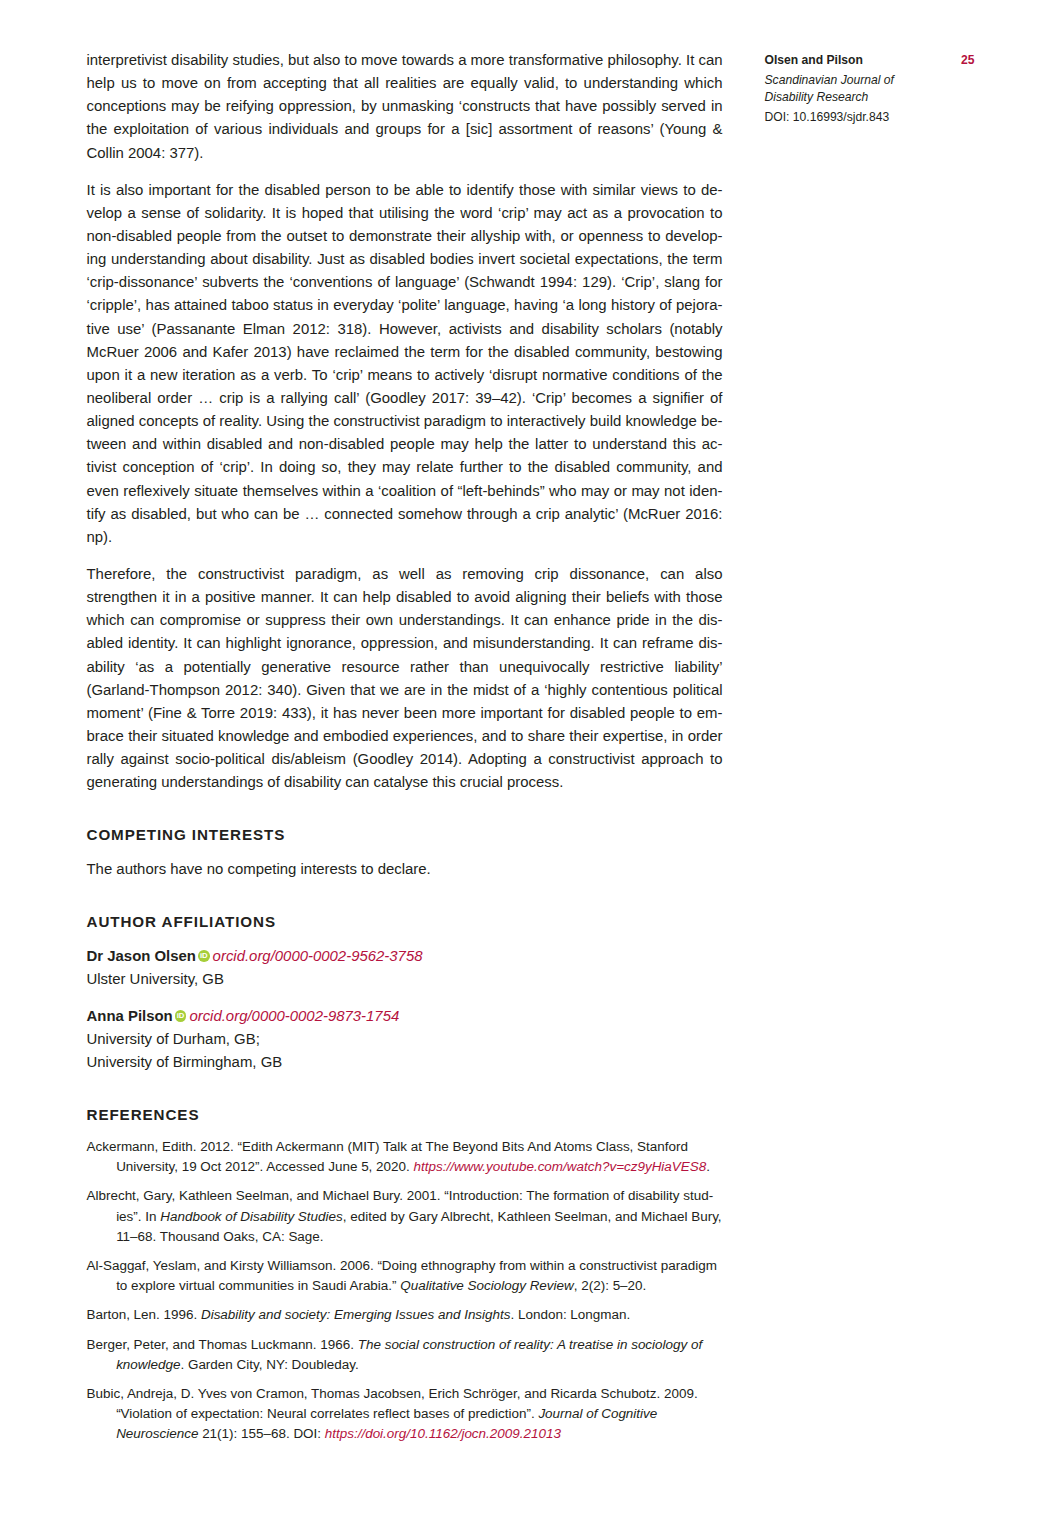Olsen and Pilson 25
Scandinavian Journal of
Disability Research
DOI: 10.16993/sjdr.843
interpretivist disability studies, but also to move towards a more transformative philosophy. It can help us to move on from accepting that all realities are equally valid, to understanding which conceptions may be reifying oppression, by unmasking ‘constructs that have possibly served in the exploitation of various individuals and groups for a [sic] assortment of reasons’ (Young & Collin 2004: 377).
It is also important for the disabled person to be able to identify those with similar views to develop a sense of solidarity. It is hoped that utilising the word ‘crip’ may act as a provocation to non-disabled people from the outset to demonstrate their allyship with, or openness to developing understanding about disability. Just as disabled bodies invert societal expectations, the term ‘crip-dissonance’ subverts the ‘conventions of language’ (Schwandt 1994: 129). ‘Crip’, slang for ‘cripple’, has attained taboo status in everyday ‘polite’ language, having ‘a long history of pejorative use’ (Passanante Elman 2012: 318). However, activists and disability scholars (notably McRuer 2006 and Kafer 2013) have reclaimed the term for the disabled community, bestowing upon it a new iteration as a verb. To ‘crip’ means to actively ‘disrupt normative conditions of the neoliberal order … crip is a rallying call’ (Goodley 2017: 39–42). ‘Crip’ becomes a signifier of aligned concepts of reality. Using the constructivist paradigm to interactively build knowledge between and within disabled and non-disabled people may help the latter to understand this activist conception of ‘crip’. In doing so, they may relate further to the disabled community, and even reflexively situate themselves within a ‘coalition of “left-behinds” who may or may not identify as disabled, but who can be … connected somehow through a crip analytic’ (McRuer 2016: np).
Therefore, the constructivist paradigm, as well as removing crip dissonance, can also strengthen it in a positive manner. It can help disabled to avoid aligning their beliefs with those which can compromise or suppress their own understandings. It can enhance pride in the disabled identity. It can highlight ignorance, oppression, and misunderstanding. It can reframe disability ‘as a potentially generative resource rather than unequivocally restrictive liability’ (Garland-Thompson 2012: 340). Given that we are in the midst of a ‘highly contentious political moment’ (Fine & Torre 2019: 433), it has never been more important for disabled people to embrace their situated knowledge and embodied experiences, and to share their expertise, in order rally against socio-political dis/ableism (Goodley 2014). Adopting a constructivist approach to generating understandings of disability can catalyse this crucial process.
Competing Interests
The authors have no competing interests to declare.
Author Affiliations
Dr Jason Olsen orcid.org/0000-0002-9562-3758 Ulster University, GB
Anna Pilson orcid.org/0000-0002-9873-1754 University of Durham, GB; University of Birmingham, GB
References
Ackermann, Edith. 2012. “Edith Ackermann (MIT) Talk at The Beyond Bits And Atoms Class, Stanford University, 19 Oct 2012”. Accessed June 5, 2020. https://www.youtube.com/watch?v=cz9yHiaVES8.
Albrecht, Gary, Kathleen Seelman, and Michael Bury. 2001. “Introduction: The formation of disability studies”. In Handbook of Disability Studies, edited by Gary Albrecht, Kathleen Seelman, and Michael Bury, 11–68. Thousand Oaks, CA: Sage.
Al-Saggaf, Yeslam, and Kirsty Williamson. 2006. “Doing ethnography from within a constructivist paradigm to explore virtual communities in Saudi Arabia.” Qualitative Sociology Review, 2(2): 5–20.
Barton, Len. 1996. Disability and society: Emerging Issues and Insights. London: Longman.
Berger, Peter, and Thomas Luckmann. 1966. The social construction of reality: A treatise in sociology of knowledge. Garden City, NY: Doubleday.
Bubic, Andreja, D. Yves von Cramon, Thomas Jacobsen, Erich Schröger, and Ricarda Schubotz. 2009. “Violation of expectation: Neural correlates reflect bases of prediction”. Journal of Cognitive Neuroscience 21(1): 155–68. DOI: https://doi.org/10.1162/jocn.2009.21013